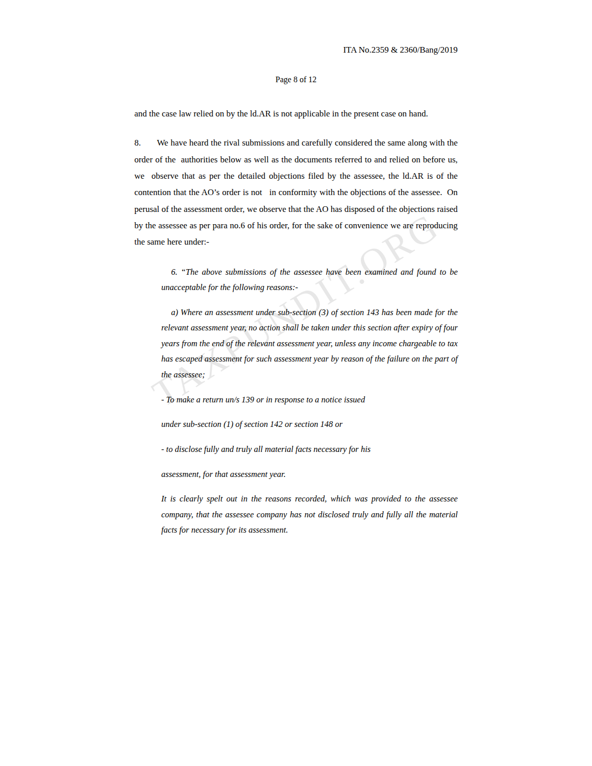TAXPUNDIT.ORG
ITA No.2359 & 2360/Bang/2019
Page 8 of 12
and the case law relied on by the ld.AR is not applicable in the present case on hand.
8. We have heard the rival submissions and carefully considered the same along with the order of the authorities below as well as the documents referred to and relied on before us, we observe that as per the detailed objections filed by the assessee, the ld.AR is of the contention that the AO’s order is not in conformity with the objections of the assessee. On perusal of the assessment order, we observe that the AO has disposed of the objections raised by the assessee as per para no.6 of his order, for the sake of convenience we are reproducing the same here under:-
6. “The above submissions of the assessee have been examined and found to be unacceptable for the following reasons:-
a) Where an assessment under sub-section (3) of section 143 has been made for the relevant assessment year, no action shall be taken under this section after expiry of four years from the end of the relevant assessment year, unless any income chargeable to tax has escaped assessment for such assessment year by reason of the failure on the part of the assessee;
- To make a return un/s 139 or in response to a notice issued
under sub-section (1) of section 142 or section 148 or
- to disclose fully and truly all material facts necessary for his
assessment, for that assessment year.
It is clearly spelt out in the reasons recorded, which was provided to the assessee company, that the assessee company has not disclosed truly and fully all the material facts for necessary for its assessment.